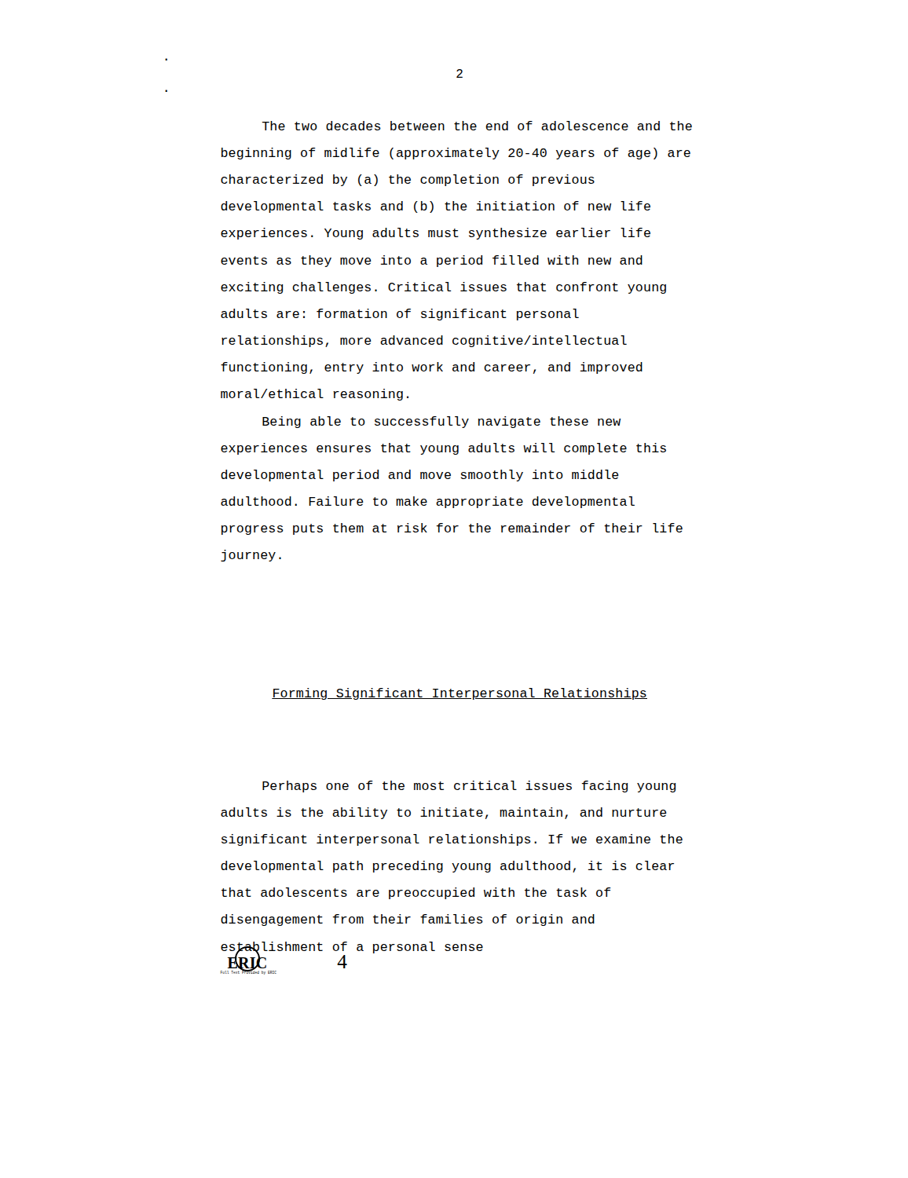.
.
2
The two decades between the end of adolescence and the beginning of midlife (approximately 20-40 years of age) are characterized by (a) the completion of previous developmental tasks and (b) the initiation of new life experiences. Young adults must synthesize earlier life events as they move into a period filled with new and exciting challenges. Critical issues that confront young adults are: formation of significant personal relationships, more advanced cognitive/intellectual functioning, entry into work and career, and improved moral/ethical reasoning.
Being able to successfully navigate these new experiences ensures that young adults will complete this developmental period and move smoothly into middle adulthood. Failure to make appropriate developmental progress puts them at risk for the remainder of their life journey.
Forming Significant Interpersonal Relationships
Perhaps one of the most critical issues facing young adults is the ability to initiate, maintain, and nurture significant interpersonal relationships. If we examine the developmental path preceding young adulthood, it is clear that adolescents are preoccupied with the task of disengagement from their families of origin and establishment of a personal sense
ERIC Full Text Provided by ERIC
4